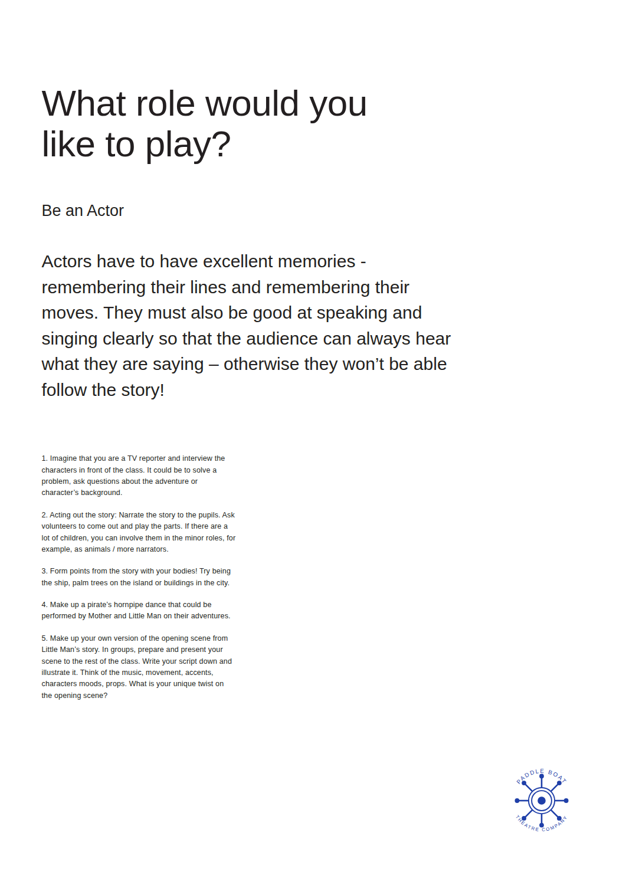What role would you like to play?
Be an Actor
Actors have to have excellent memories - remembering their lines and remembering their moves. They must also be good at speaking and singing clearly so that the audience can always hear what they are saying – otherwise they won’t be able follow the story!
1. Imagine that you are a TV reporter and interview the characters in front of the class. It could be to solve a problem, ask questions about the adventure or character’s background.
2. Acting out the story: Narrate the story to the pupils. Ask volunteers to come out and play the parts. If there are a lot of children, you can involve them in the minor roles, for example, as animals / more narrators.
3. Form points from the story with your bodies! Try being the ship, palm trees on the island or buildings in the city.
4. Make up a pirate’s hornpipe dance that could be performed by Mother and Little Man on their adventures.
5. Make up your own version of the opening scene from Little Man’s story. In groups, prepare and present your scene to the rest of the class. Write your script down and illustrate it. Think of the music, movement, accents, characters moods, props. What is your unique twist on the opening scene?
PADDLE BOAT THEATRE COMPANY